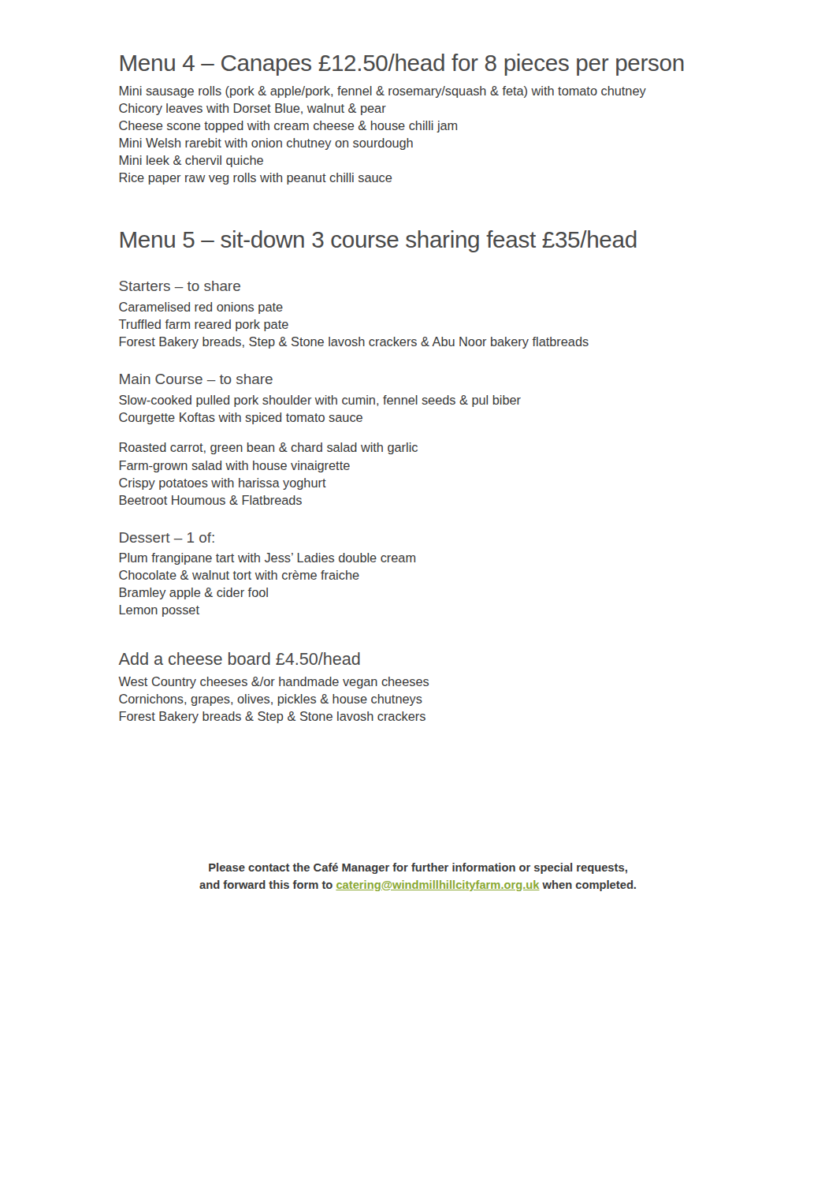Menu 4 – Canapes £12.50/head for 8 pieces per person
Mini sausage rolls (pork & apple/pork, fennel & rosemary/squash & feta) with tomato chutney
Chicory leaves with Dorset Blue, walnut & pear
Cheese scone topped with cream cheese & house chilli jam
Mini Welsh rarebit with onion chutney on sourdough
Mini leek & chervil quiche
Rice paper raw veg rolls with peanut chilli sauce
Menu 5 – sit-down 3 course sharing feast £35/head
Starters – to share
Caramelised red onions pate
Truffled farm reared pork pate
Forest Bakery breads, Step & Stone lavosh crackers & Abu Noor bakery flatbreads
Main Course – to share
Slow-cooked pulled pork shoulder with cumin, fennel seeds & pul biber
Courgette Koftas with spiced tomato sauce
Roasted carrot, green bean & chard salad with garlic
Farm-grown salad with house vinaigrette
Crispy potatoes with harissa yoghurt
Beetroot Houmous & Flatbreads
Dessert – 1 of:
Plum frangipane tart with Jess’ Ladies double cream
Chocolate & walnut tort with crème fraiche
Bramley apple & cider fool
Lemon posset
Add a cheese board £4.50/head
West Country cheeses &/or handmade vegan cheeses
Cornichons, grapes, olives, pickles & house chutneys
Forest Bakery breads & Step & Stone lavosh crackers
Please contact the Café Manager for further information or special requests,
and forward this form to catering@windmillhillcityfarm.org.uk when completed.